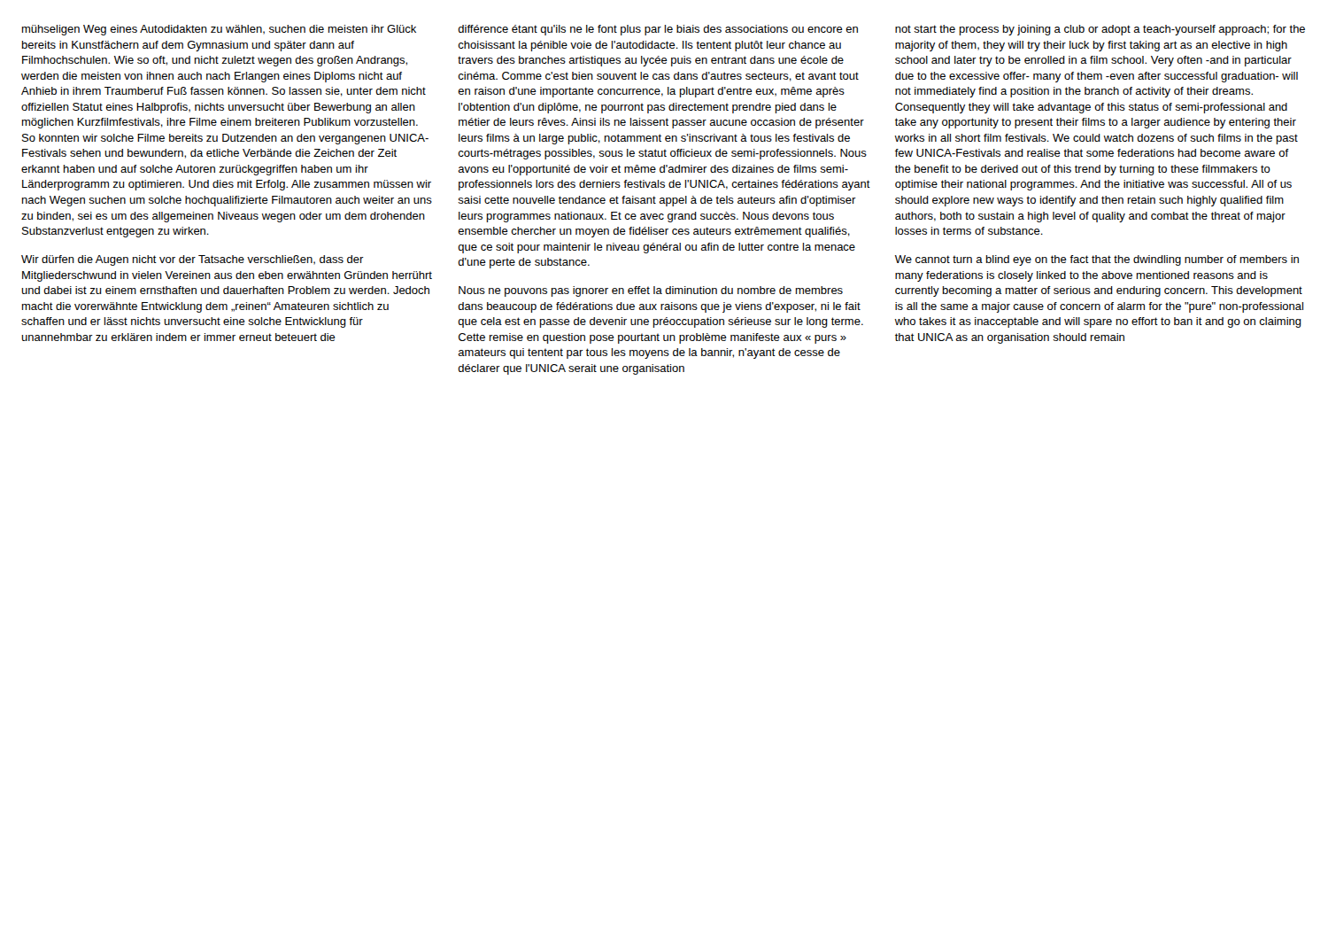mühseligen Weg eines Autodidakten zu wählen, suchen die meisten ihr Glück bereits in Kunstfächern auf dem Gymnasium und später dann auf Filmhochschulen. Wie so oft, und nicht zuletzt wegen des großen Andrangs, werden die meisten von ihnen auch nach Erlangen eines Diploms nicht auf Anhieb in ihrem Traumberuf Fuß fassen können. So lassen sie, unter dem nicht offiziellen Statut eines Halbprofis, nichts unversucht über Bewerbung an allen möglichen Kurzfilmfestivals, ihre Filme einem breiteren Publikum vorzustellen. So konnten wir solche Filme bereits zu Dutzenden an den vergangenen UNICA-Festivals sehen und bewundern, da etliche Verbände die Zeichen der Zeit erkannt haben und auf solche Autoren zurückgegriffen haben um ihr Länderprogramm zu optimieren. Und dies mit Erfolg. Alle zusammen müssen wir nach Wegen suchen um solche hochqualifizierte Filmautoren auch weiter an uns zu binden, sei es um des allgemeinen Niveaus wegen oder um dem drohenden Substanzverlust entgegen zu wirken.
Wir dürfen die Augen nicht vor der Tatsache verschließen, dass der Mitgliederschwund in vielen Vereinen aus den eben erwähnten Gründen herrührt und dabei ist zu einem ernsthaften und dauerhaften Problem zu werden. Jedoch macht die vorerwähnte Entwicklung dem „reinen“ Amateuren sichtlich zu schaffen und er lässt nichts unversucht eine solche Entwicklung für unannehmbar zu erklären indem er immer erneut beteuert die
différence étant qu'ils ne le font plus par le biais des associations ou encore en choisissant la pénible voie de l'autodidacte. Ils tentent plutôt leur chance au travers des branches artistiques au lycée puis en entrant dans une école de cinéma. Comme c'est bien souvent le cas dans d'autres secteurs, et avant tout en raison d'une importante concurrence, la plupart d'entre eux, même après l'obtention d'un diplôme, ne pourront pas directement prendre pied dans le métier de leurs rêves. Ainsi ils ne laissent passer aucune occasion de présenter leurs films à un large public, notamment en s'inscrivant à tous les festivals de courts-métrages possibles, sous le statut officieux de semi-professionnels. Nous avons eu l'opportunité de voir et même d'admirer des dizaines de films semi-professionnels lors des derniers festivals de l'UNICA, certaines fédérations ayant saisi cette nouvelle tendance et faisant appel à de tels auteurs afin d'optimiser leurs programmes nationaux. Et ce avec grand succès. Nous devons tous ensemble chercher un moyen de fidéliser ces auteurs extrêmement qualifiés, que ce soit pour maintenir le niveau général ou afin de lutter contre la menace d'une perte de substance.
Nous ne pouvons pas ignorer en effet la diminution du nombre de membres dans beaucoup de fédérations due aux raisons que je viens d'exposer, ni le fait que cela est en passe de devenir une préoccupation sérieuse sur le long terme. Cette remise en question pose pourtant un problème manifeste aux « purs » amateurs qui tentent par tous les moyens de la bannir, n'ayant de cesse de déclarer que l'UNICA serait une organisation
not start the process by joining a club or adopt a teach-yourself approach; for the majority of them, they will try their luck by first taking art as an elective in high school and later try to be enrolled in a film school. Very often -and in particular due to the excessive offer- many of them -even after successful graduation- will not immediately find a position in the branch of activity of their dreams. Consequently they will take advantage of this status of semi-professional and take any opportunity to present their films to a larger audience by entering their works in all short film festivals. We could watch dozens of such films in the past few UNICA-Festivals and realise that some federations had become aware of the benefit to be derived out of this trend by turning to these filmmakers to optimise their national programmes. And the initiative was successful. All of us should explore new ways to identify and then retain such highly qualified film authors, both to sustain a high level of quality and combat the threat of major losses in terms of substance.
We cannot turn a blind eye on the fact that the dwindling number of members in many federations is closely linked to the above mentioned reasons and is currently becoming a matter of serious and enduring concern. This development is all the same a major cause of concern of alarm for the "pure" non-professional who takes it as inacceptable and will spare no effort to ban it and go on claiming that UNICA as an organisation should remain